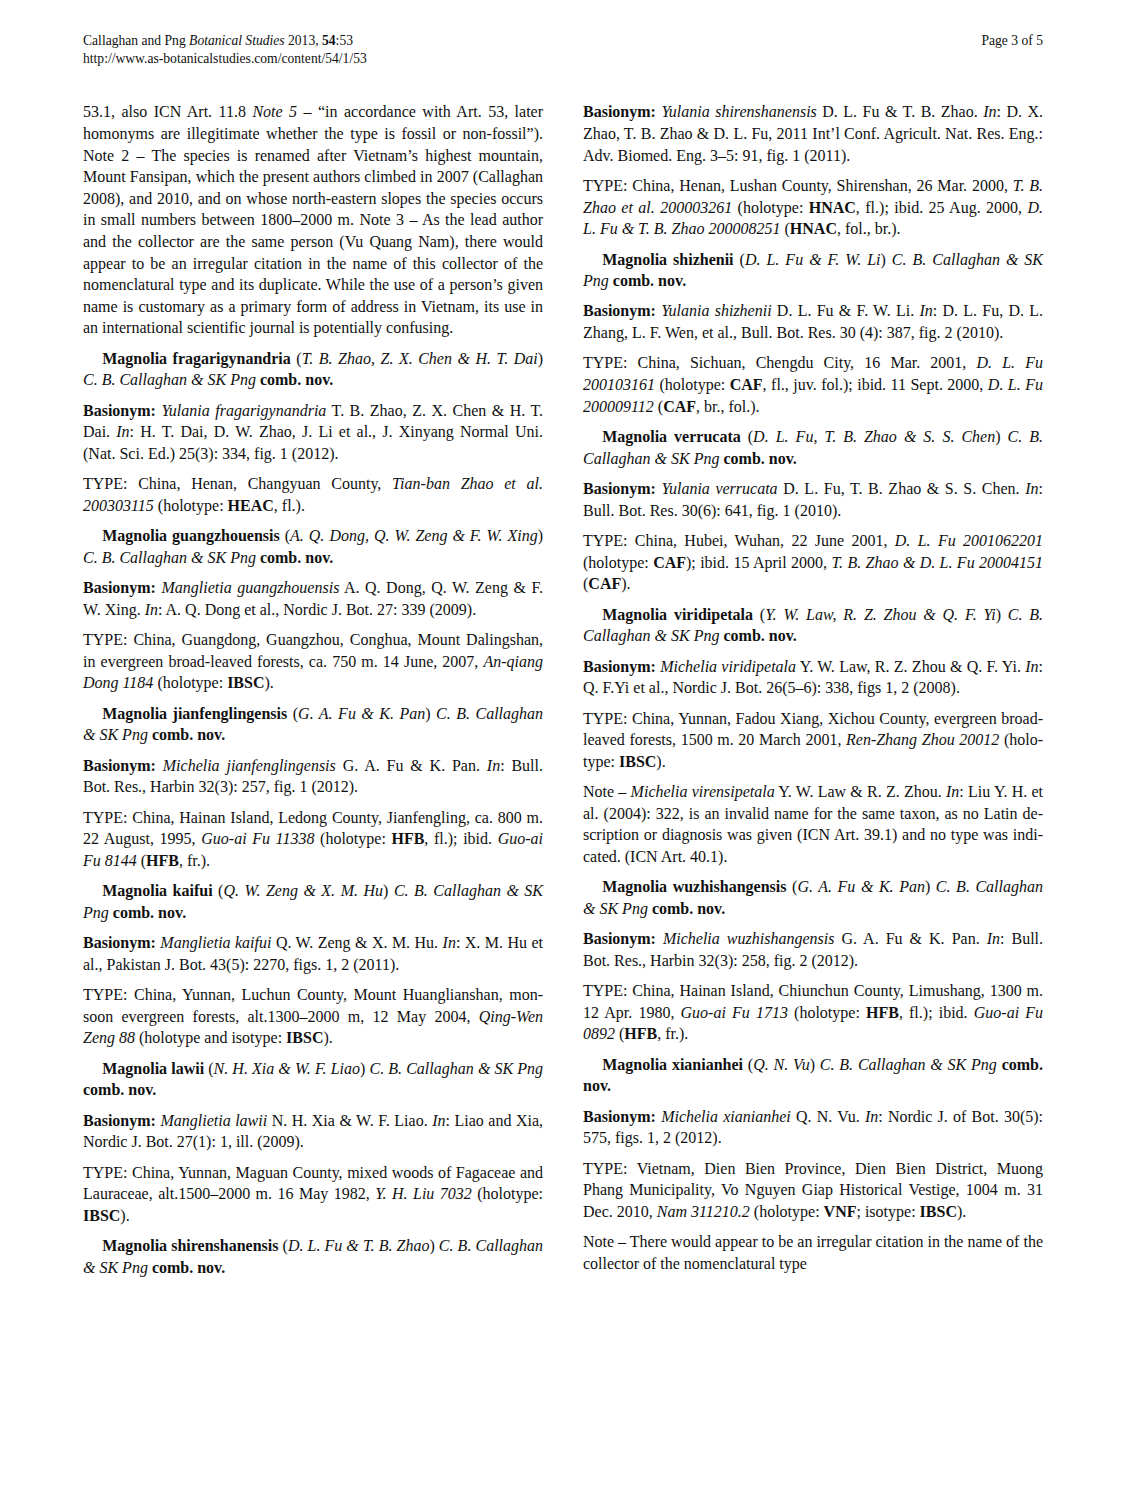Callaghan and Png Botanical Studies 2013, 54:53
http://www.as-botanicalstudies.com/content/54/1/53
Page 3 of 5
53.1, also ICN Art. 11.8 Note 5 – “in accordance with Art. 53, later homonyms are illegitimate whether the type is fossil or non-fossil”). Note 2 – The species is renamed after Vietnam’s highest mountain, Mount Fansipan, which the present authors climbed in 2007 (Callaghan 2008), and 2010, and on whose north-eastern slopes the species occurs in small numbers between 1800–2000 m. Note 3 – As the lead author and the collector are the same person (Vu Quang Nam), there would appear to be an irregular citation in the name of this collector of the nomenclatural type and its duplicate. While the use of a person’s given name is customary as a primary form of address in Vietnam, its use in an international scientific journal is potentially confusing.
Magnolia fragarigynandria (T. B. Zhao, Z. X. Chen & H. T. Dai) C. B. Callaghan & SK Png comb. nov.
Basionym: Yulania fragarigynandria T. B. Zhao, Z. X. Chen & H. T. Dai. In: H. T. Dai, D. W. Zhao, J. Li et al., J. Xinyang Normal Uni. (Nat. Sci. Ed.) 25(3): 334, fig. 1 (2012).
TYPE: China, Henan, Changyuan County, Tian-ban Zhao et al. 200303115 (holotype: HEAC, fl.).
Magnolia guangzhouensis (A. Q. Dong, Q. W. Zeng & F. W. Xing) C. B. Callaghan & SK Png comb. nov.
Basionym: Manglietia guangzhouensis A. Q. Dong, Q. W. Zeng & F. W. Xing. In: A. Q. Dong et al., Nordic J. Bot. 27: 339 (2009).
TYPE: China, Guangdong, Guangzhou, Conghua, Mount Dalingshan, in evergreen broad-leaved forests, ca. 750 m. 14 June, 2007, An-qiang Dong 1184 (holotype: IBSC).
Magnolia jianfenglingensis (G. A. Fu & K. Pan) C. B. Callaghan & SK Png comb. nov.
Basionym: Michelia jianfenglingensis G. A. Fu & K. Pan. In: Bull. Bot. Res., Harbin 32(3): 257, fig. 1 (2012).
TYPE: China, Hainan Island, Ledong County, Jianfengling, ca. 800 m. 22 August, 1995, Guo-ai Fu 11338 (holotype: HFB, fl.); ibid. Guo-ai Fu 8144 (HFB, fr.).
Magnolia kaifui (Q. W. Zeng & X. M. Hu) C. B. Callaghan & SK Png comb. nov.
Basionym: Manglietia kaifui Q. W. Zeng & X. M. Hu. In: X. M. Hu et al., Pakistan J. Bot. 43(5): 2270, figs. 1, 2 (2011).
TYPE: China, Yunnan, Luchun County, Mount Huanglianshan, monsoon evergreen forests, alt.1300–2000 m, 12 May 2004, Qing-Wen Zeng 88 (holotype and isotype: IBSC).
Magnolia lawii (N. H. Xia & W. F. Liao) C. B. Callaghan & SK Png comb. nov.
Basionym: Manglietia lawii N. H. Xia & W. F. Liao. In: Liao and Xia, Nordic J. Bot. 27(1): 1, ill. (2009).
TYPE: China, Yunnan, Maguan County, mixed woods of Fagaceae and Lauraceae, alt.1500–2000 m. 16 May 1982, Y. H. Liu 7032 (holotype: IBSC).
Magnolia shirenshanensis (D. L. Fu & T. B. Zhao) C. B. Callaghan & SK Png comb. nov.
Basionym: Yulania shirenshanensis D. L. Fu & T. B. Zhao. In: D. X. Zhao, T. B. Zhao & D. L. Fu, 2011 Int’l Conf. Agricult. Nat. Res. Eng.: Adv. Biomed. Eng. 3–5: 91, fig. 1 (2011).
TYPE: China, Henan, Lushan County, Shirenshan, 26 Mar. 2000, T. B. Zhao et al. 200003261 (holotype: HNAC, fl.); ibid. 25 Aug. 2000, D. L. Fu & T. B. Zhao 200008251 (HNAC, fol., br.).
Magnolia shizhenii (D. L. Fu & F. W. Li) C. B. Callaghan & SK Png comb. nov.
Basionym: Yulania shizhenii D. L. Fu & F. W. Li. In: D. L. Fu, D. L. Zhang, L. F. Wen, et al., Bull. Bot. Res. 30 (4): 387, fig. 2 (2010).
TYPE: China, Sichuan, Chengdu City, 16 Mar. 2001, D. L. Fu 200103161 (holotype: CAF, fl., juv. fol.); ibid. 11 Sept. 2000, D. L. Fu 200009112 (CAF, br., fol.).
Magnolia verrucata (D. L. Fu, T. B. Zhao & S. S. Chen) C. B. Callaghan & SK Png comb. nov.
Basionym: Yulania verrucata D. L. Fu, T. B. Zhao & S. S. Chen. In: Bull. Bot. Res. 30(6): 641, fig. 1 (2010).
TYPE: China, Hubei, Wuhan, 22 June 2001, D. L. Fu 2001062201 (holotype: CAF); ibid. 15 April 2000, T. B. Zhao & D. L. Fu 20004151 (CAF).
Magnolia viridipetala (Y. W. Law, R. Z. Zhou & Q. F. Yi) C. B. Callaghan & SK Png comb. nov.
Basionym: Michelia viridipetala Y. W. Law, R. Z. Zhou & Q. F. Yi. In: Q. F.Yi et al., Nordic J. Bot. 26(5–6): 338, figs 1, 2 (2008).
TYPE: China, Yunnan, Fadou Xiang, Xichou County, evergreen broad-leaved forests, 1500 m. 20 March 2001, Ren-Zhang Zhou 20012 (holotype: IBSC).
Note – Michelia virensipetala Y. W. Law & R. Z. Zhou. In: Liu Y. H. et al. (2004): 322, is an invalid name for the same taxon, as no Latin description or diagnosis was given (ICN Art. 39.1) and no type was indicated. (ICN Art. 40.1).
Magnolia wuzhishangensis (G. A. Fu & K. Pan) C. B. Callaghan & SK Png comb. nov.
Basionym: Michelia wuzhishangensis G. A. Fu & K. Pan. In: Bull. Bot. Res., Harbin 32(3): 258, fig. 2 (2012).
TYPE: China, Hainan Island, Chiunchun County, Limushang, 1300 m. 12 Apr. 1980, Guo-ai Fu 1713 (holotype: HFB, fl.); ibid. Guo-ai Fu 0892 (HFB, fr.).
Magnolia xianianhei (Q. N. Vu) C. B. Callaghan & SK Png comb. nov.
Basionym: Michelia xianianhei Q. N. Vu. In: Nordic J. of Bot. 30(5): 575, figs. 1, 2 (2012).
TYPE: Vietnam, Dien Bien Province, Dien Bien District, Muong Phang Municipality, Vo Nguyen Giap Historical Vestige, 1004 m. 31 Dec. 2010, Nam 311210.2 (holotype: VNF; isotype: IBSC).
Note – There would appear to be an irregular citation in the name of the collector of the nomenclatural type